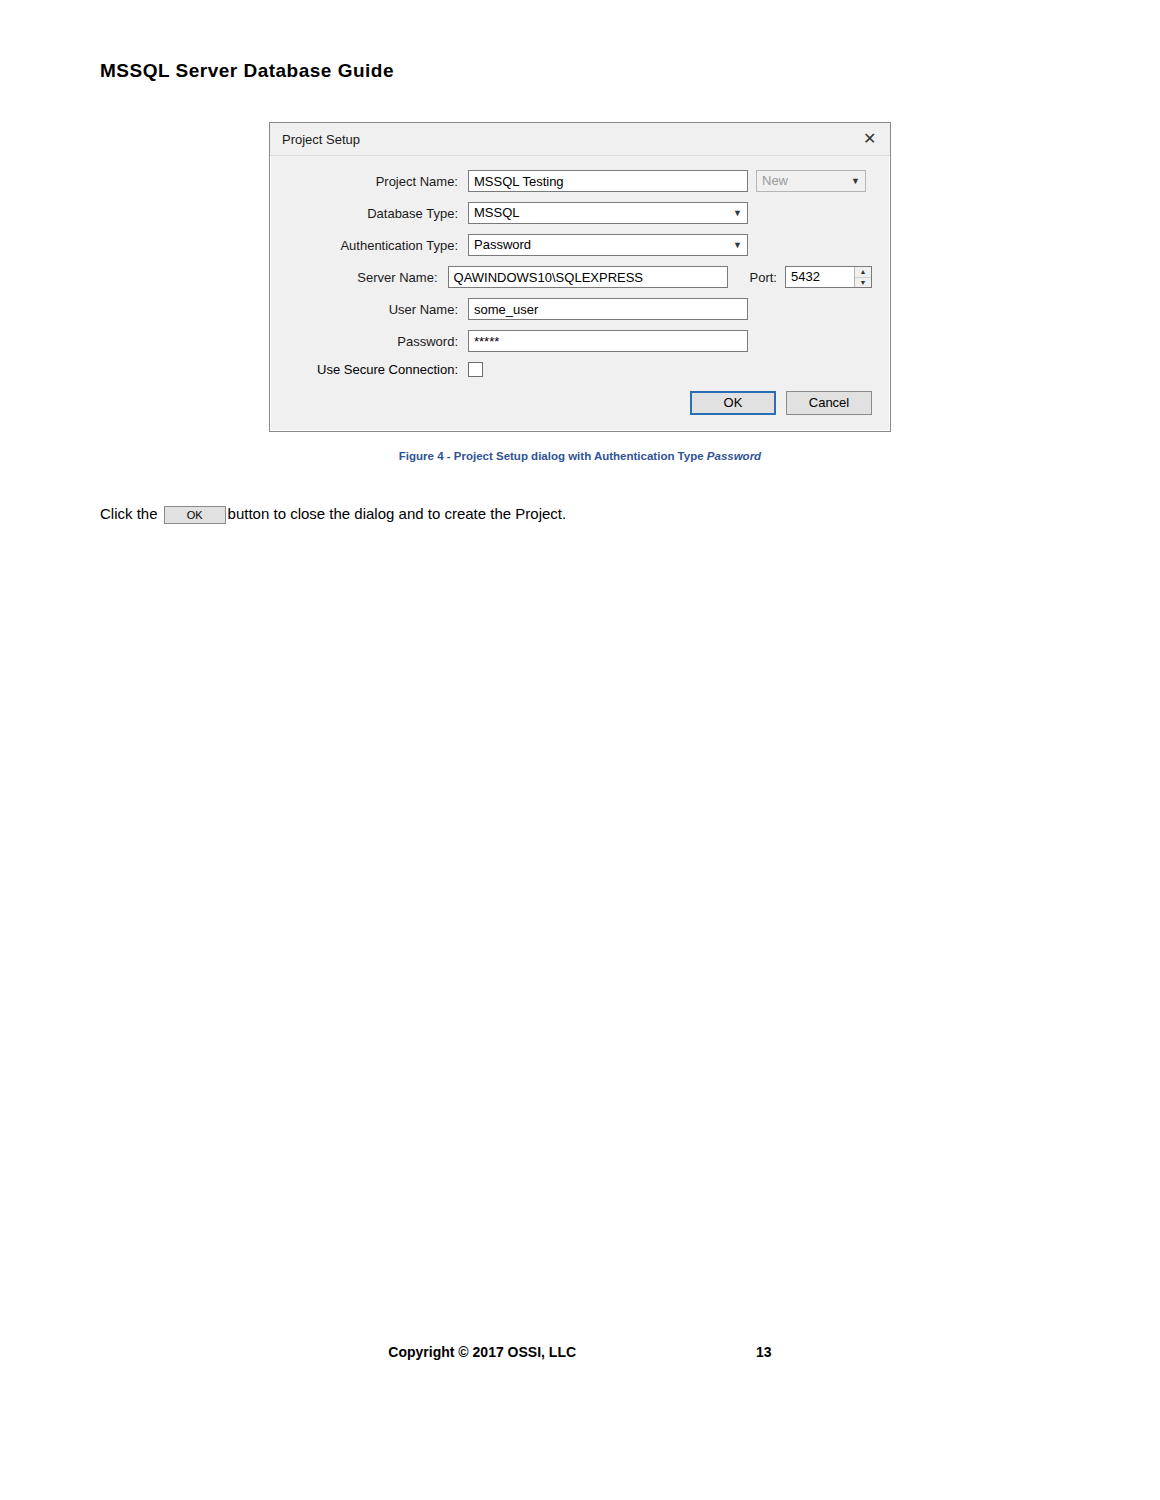MSSQL Server Database Guide
Project Setup ✕
Project Name:
MSSQL Testing
New▼
Database Type:
MSSQL▼
Authentication Type:
Password▼
Server Name:
QAWINDOWS10\SQLEXPRESS
Port:
5432
▲▼
User Name:
some_user
Password:
*****
Use Secure Connection:
OK
Cancel
Figure 4 - Project Setup dialog with Authentication Type Password
Click the OKbutton to close the dialog and to create the Project.
Copyright © 2017 OSSI, LLC 13